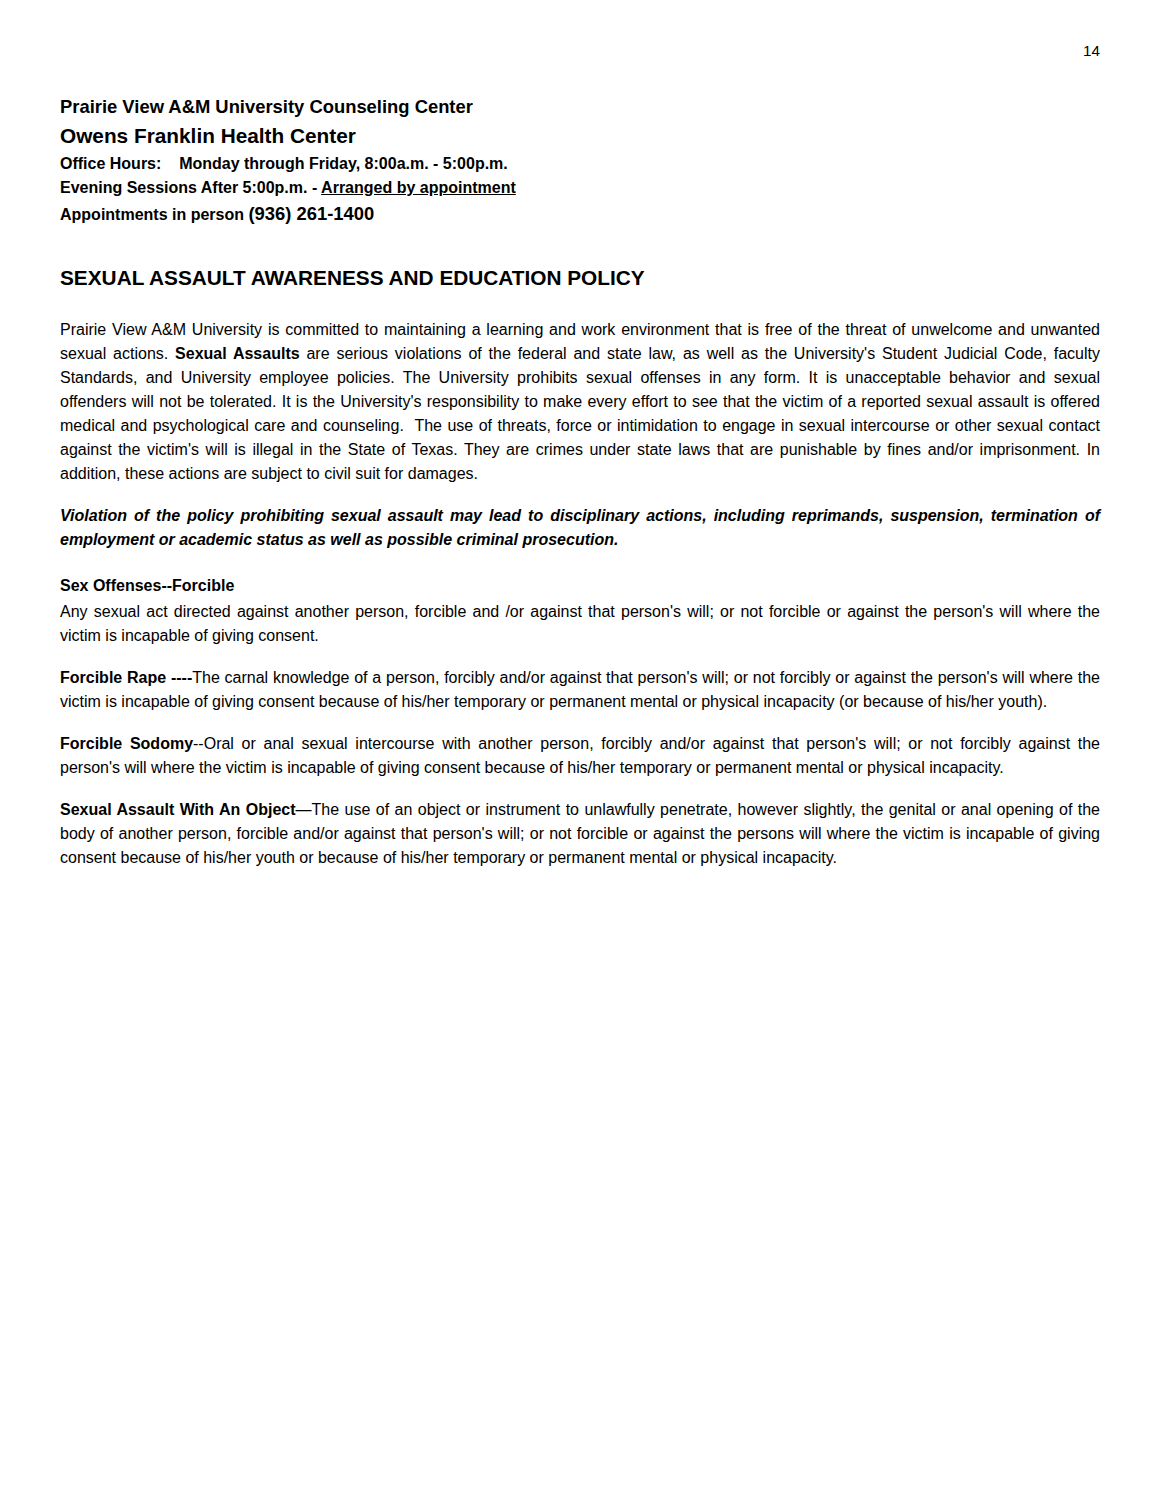14
Prairie View A&M University Counseling Center
Owens Franklin Health Center
Office Hours: Monday through Friday, 8:00a.m. - 5:00p.m.
Evening Sessions After 5:00p.m. - Arranged by appointment
Appointments in person (936) 261-1400
SEXUAL ASSAULT AWARENESS AND EDUCATION POLICY
Prairie View A&M University is committed to maintaining a learning and work environment that is free of the threat of unwelcome and unwanted sexual actions. Sexual Assaults are serious violations of the federal and state law, as well as the University's Student Judicial Code, faculty Standards, and University employee policies. The University prohibits sexual offenses in any form. It is unacceptable behavior and sexual offenders will not be tolerated. It is the University's responsibility to make every effort to see that the victim of a reported sexual assault is offered medical and psychological care and counseling. The use of threats, force or intimidation to engage in sexual intercourse or other sexual contact against the victim's will is illegal in the State of Texas. They are crimes under state laws that are punishable by fines and/or imprisonment. In addition, these actions are subject to civil suit for damages.
Violation of the policy prohibiting sexual assault may lead to disciplinary actions, including reprimands, suspension, termination of employment or academic status as well as possible criminal prosecution.
Sex Offenses--Forcible
Any sexual act directed against another person, forcible and /or against that person's will; or not forcible or against the person's will where the victim is incapable of giving consent.
Forcible Rape ----The carnal knowledge of a person, forcibly and/or against that person's will; or not forcibly or against the person's will where the victim is incapable of giving consent because of his/her temporary or permanent mental or physical incapacity (or because of his/her youth).
Forcible Sodomy--Oral or anal sexual intercourse with another person, forcibly and/or against that person's will; or not forcibly against the person's will where the victim is incapable of giving consent because of his/her temporary or permanent mental or physical incapacity.
Sexual Assault With An Object—The use of an object or instrument to unlawfully penetrate, however slightly, the genital or anal opening of the body of another person, forcible and/or against that person's will; or not forcible or against the persons will where the victim is incapable of giving consent because of his/her youth or because of his/her temporary or permanent mental or physical incapacity.